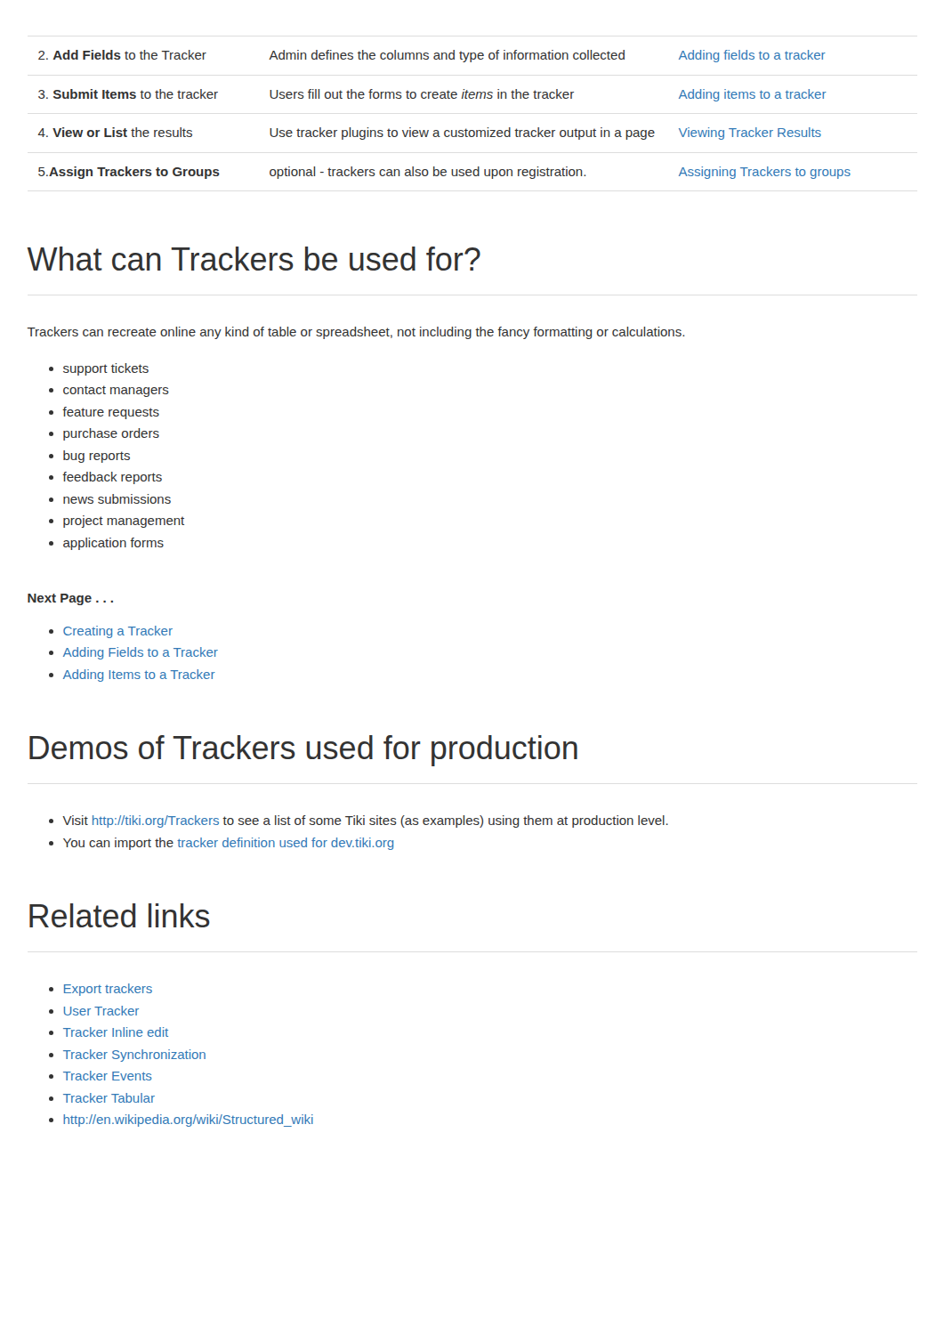| 2. Add Fields to the Tracker | Admin defines the columns and type of information collected | Adding fields to a tracker |
| 3. Submit Items to the tracker | Users fill out the forms to create items in the tracker | Adding items to a tracker |
| 4. View or List the results | Use tracker plugins to view a customized tracker output in a page | Viewing Tracker Results |
| 5. Assign Trackers to Groups | optional - trackers can also be used upon registration. | Assigning Trackers to groups |
What can Trackers be used for?
Trackers can recreate online any kind of table or spreadsheet, not including the fancy formatting or calculations.
support tickets
contact managers
feature requests
purchase orders
bug reports
feedback reports
news submissions
project management
application forms
Next Page . . .
Creating a Tracker
Adding Fields to a Tracker
Adding Items to a Tracker
Demos of Trackers used for production
Visit http://tiki.org/Trackers to see a list of some Tiki sites (as examples) using them at production level.
You can import the tracker definition used for dev.tiki.org
Related links
Export trackers
User Tracker
Tracker Inline edit
Tracker Synchronization
Tracker Events
Tracker Tabular
http://en.wikipedia.org/wiki/Structured_wiki